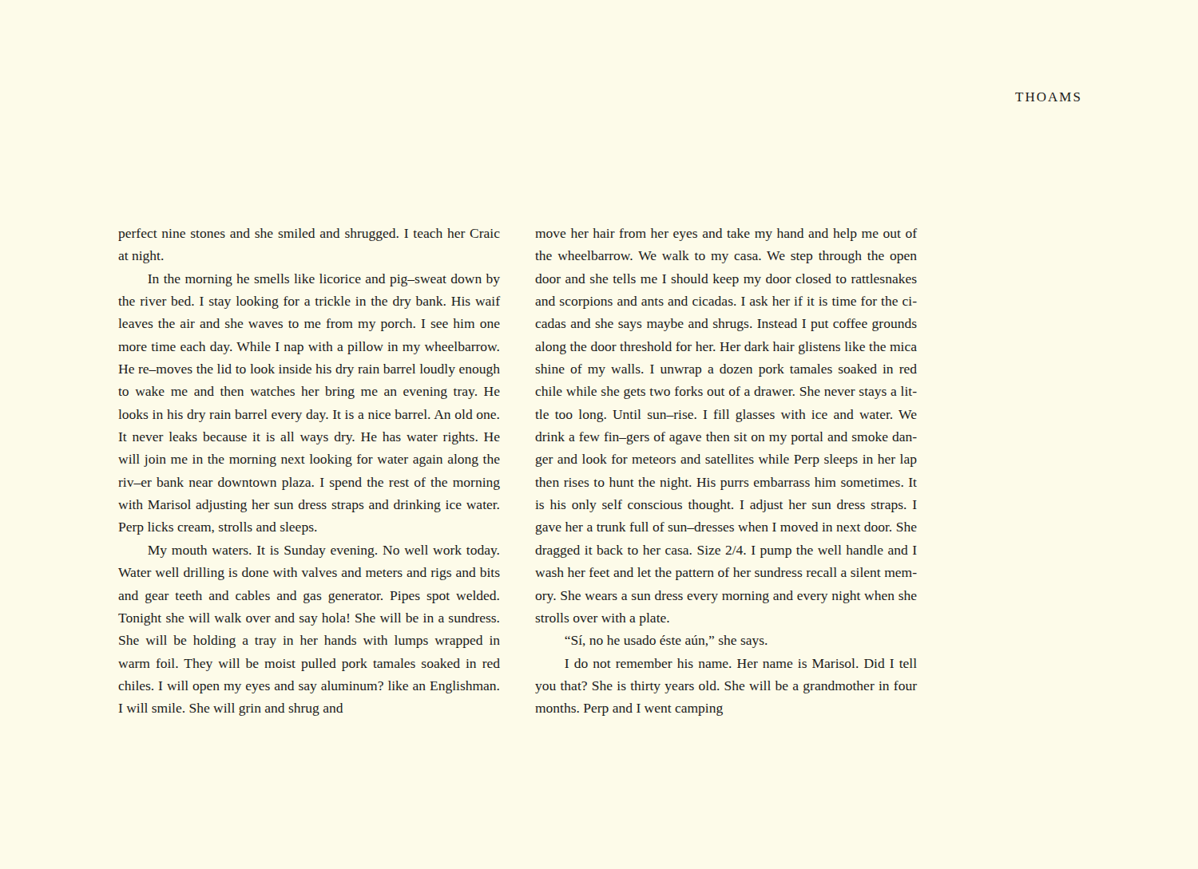Thoams
perfect nine stones and she smiled and shrugged. I teach her Craic at night.
In the morning he smells like licorice and pig–sweat down by the river bed. I stay looking for a trickle in the dry bank. His waif leaves the air and she waves to me from my porch. I see him one more time each day. While I nap with a pillow in my wheelbarrow. He re–moves the lid to look inside his dry rain barrel loudly enough to wake me and then watches her bring me an evening tray. He looks in his dry rain barrel every day. It is a nice barrel. An old one. It never leaks because it is all ways dry. He has water rights. He will join me in the morning next looking for water again along the riv–er bank near downtown plaza. I spend the rest of the morning with Marisol adjusting her sun dress straps and drinking ice water. Perp licks cream, strolls and sleeps.
My mouth waters. It is Sunday evening. No well work today. Water well drilling is done with valves and meters and rigs and bits and gear teeth and cables and gas generator. Pipes spot welded. Tonight she will walk over and say hola! She will be in a sundress. She will be holding a tray in her hands with lumps wrapped in warm foil. They will be moist pulled pork tamales soaked in red chiles. I will open my eyes and say aluminum? like an Englishman. I will smile. She will grin and shrug and
move her hair from her eyes and take my hand and help me out of the wheelbarrow. We walk to my casa. We step through the open door and she tells me I should keep my door closed to rattlesnakes and scorpions and ants and cicadas. I ask her if it is time for the cicadas and she says maybe and shrugs. Instead I put coffee grounds along the door threshold for her. Her dark hair glistens like the mica shine of my walls. I unwrap a dozen pork tamales soaked in red chile while she gets two forks out of a drawer. She never stays a little too long. Until sun–rise. I fill glasses with ice and water. We drink a few fin–gers of agave then sit on my portal and smoke danger and look for meteors and satellites while Perp sleeps in her lap then rises to hunt the night. His purrs embarrass him sometimes. It is his only self conscious thought. I adjust her sun dress straps. I gave her a trunk full of sun–dresses when I moved in next door. She dragged it back to her casa. Size 2/4. I pump the well handle and I wash her feet and let the pattern of her sundress recall a silent memory. She wears a sun dress every morning and every night when she strolls over with a plate.
“Sí, no he usado éste aún,” she says.
I do not remember his name. Her name is Marisol. Did I tell you that? She is thirty years old. She will be a grandmother in four months. Perp and I went camping